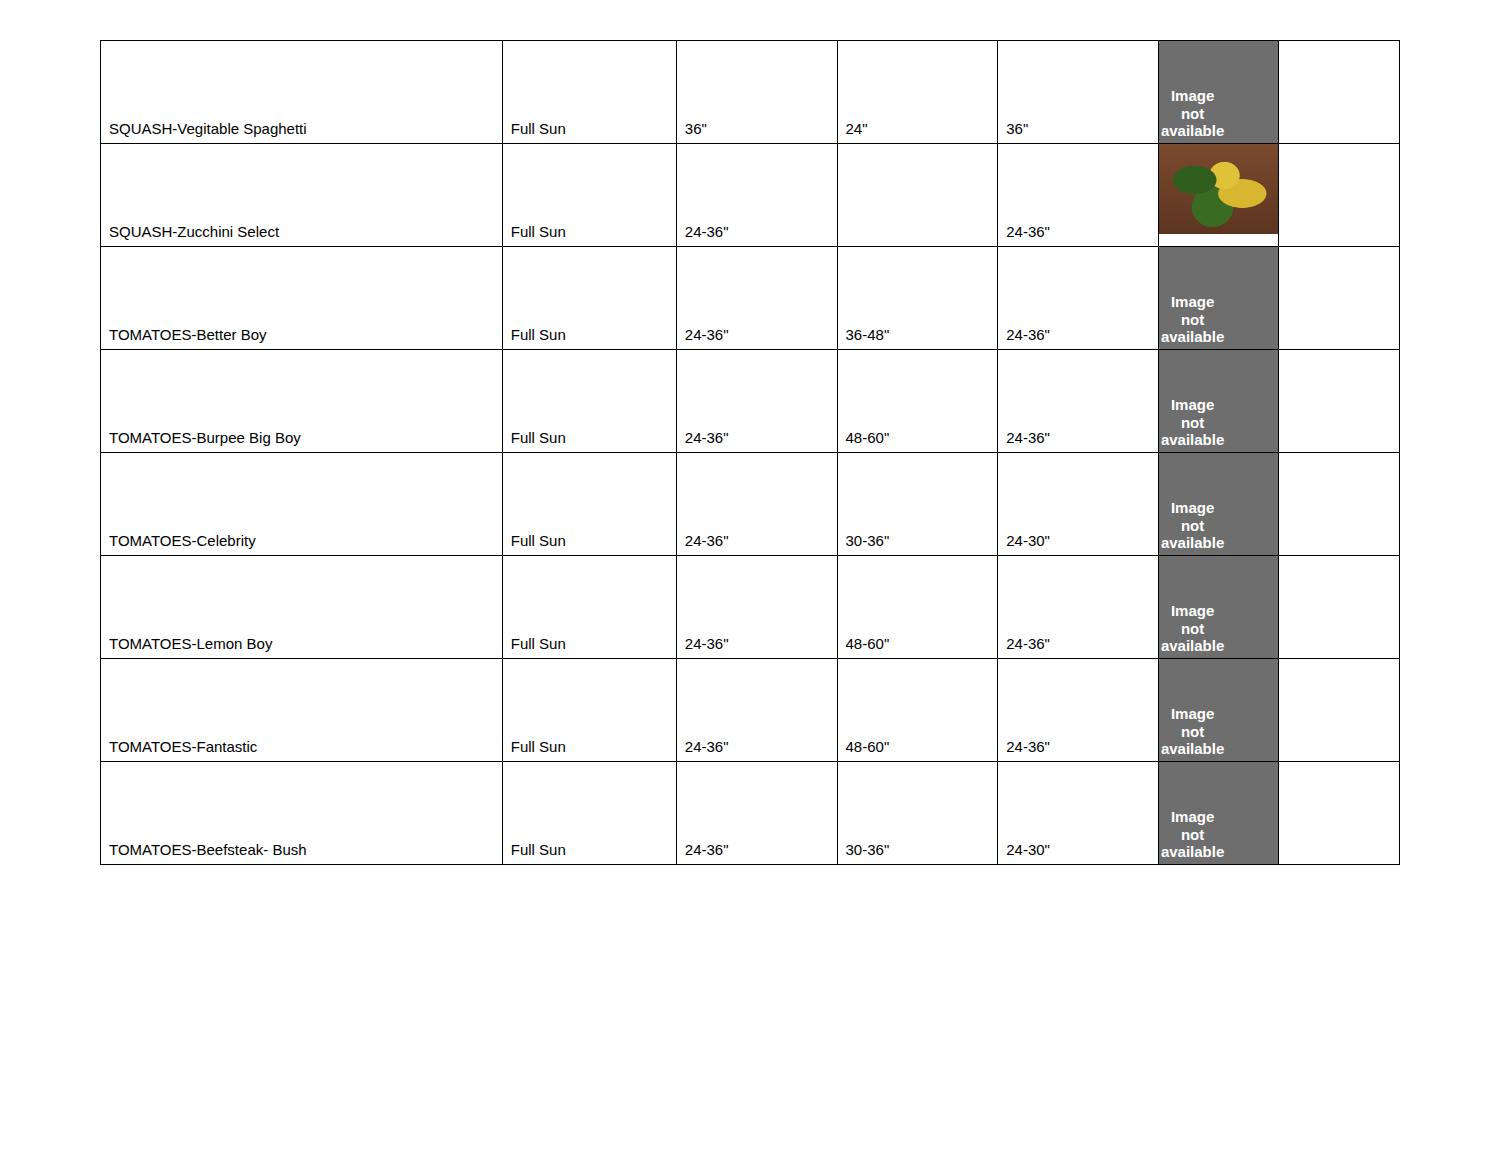| SQUASH-Vegitable Spaghetti | Full Sun | 36" | 24" | 36" | Image not available | |
| SQUASH-Zucchini Select | Full Sun | 24-36" | | 24-36" | | |
| TOMATOES-Better Boy | Full Sun | 24-36" | 36-48" | 24-36" | Image not available | |
| TOMATOES-Burpee Big Boy | Full Sun | 24-36" | 48-60" | 24-36" | Image not available | |
| TOMATOES-Celebrity | Full Sun | 24-36" | 30-36" | 24-30" | Image not available | |
| TOMATOES-Lemon Boy | Full Sun | 24-36" | 48-60" | 24-36" | Image not available | |
| TOMATOES-Fantastic | Full Sun | 24-36" | 48-60" | 24-36" | Image not available | |
| TOMATOES-Beefsteak- Bush | Full Sun | 24-36" | 30-36" | 24-30" | Image not available | |